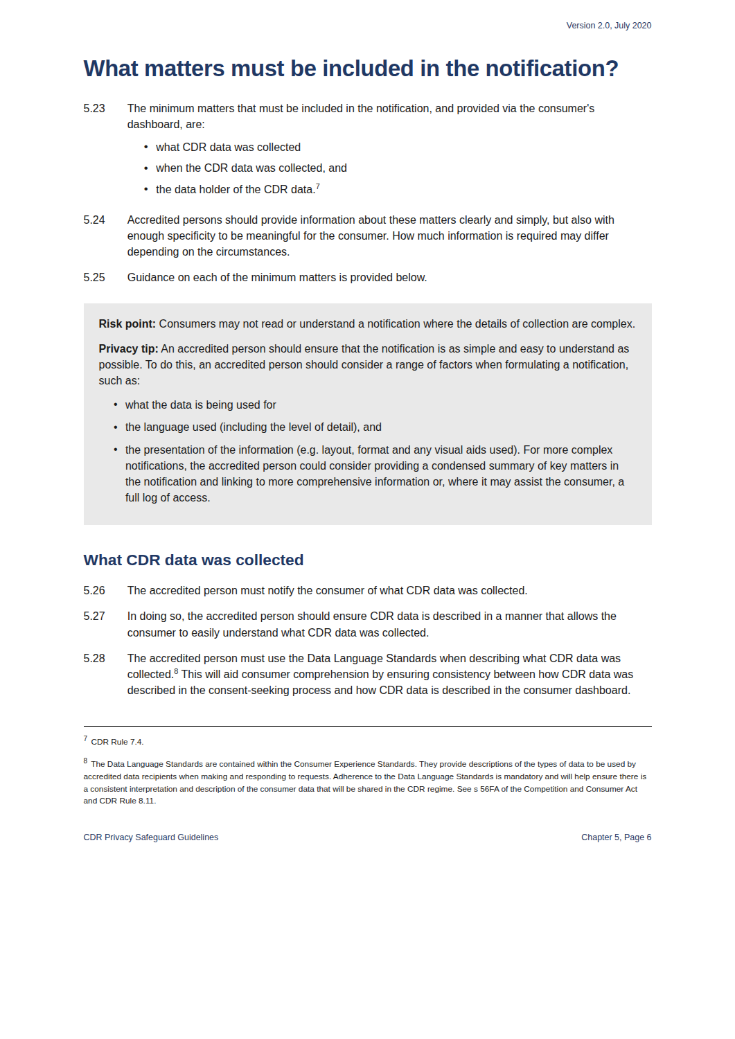Version 2.0, July 2020
What matters must be included in the notification?
5.23
The minimum matters that must be included in the notification, and provided via the consumer's dashboard, are:
what CDR data was collected
when the CDR data was collected, and
the data holder of the CDR data.7
5.24
Accredited persons should provide information about these matters clearly and simply, but also with enough specificity to be meaningful for the consumer. How much information is required may differ depending on the circumstances.
5.25
Guidance on each of the minimum matters is provided below.
Risk point: Consumers may not read or understand a notification where the details of collection are complex.
Privacy tip: An accredited person should ensure that the notification is as simple and easy to understand as possible. To do this, an accredited person should consider a range of factors when formulating a notification, such as:
what the data is being used for
the language used (including the level of detail), and
the presentation of the information (e.g. layout, format and any visual aids used). For more complex notifications, the accredited person could consider providing a condensed summary of key matters in the notification and linking to more comprehensive information or, where it may assist the consumer, a full log of access.
What CDR data was collected
5.26
The accredited person must notify the consumer of what CDR data was collected.
5.27
In doing so, the accredited person should ensure CDR data is described in a manner that allows the consumer to easily understand what CDR data was collected.
5.28
The accredited person must use the Data Language Standards when describing what CDR data was collected.8 This will aid consumer comprehension by ensuring consistency between how CDR data was described in the consent-seeking process and how CDR data is described in the consumer dashboard.
7 CDR Rule 7.4.
8 The Data Language Standards are contained within the Consumer Experience Standards. They provide descriptions of the types of data to be used by accredited data recipients when making and responding to requests. Adherence to the Data Language Standards is mandatory and will help ensure there is a consistent interpretation and description of the consumer data that will be shared in the CDR regime. See s 56FA of the Competition and Consumer Act and CDR Rule 8.11.
CDR Privacy Safeguard Guidelines Chapter 5, Page 6